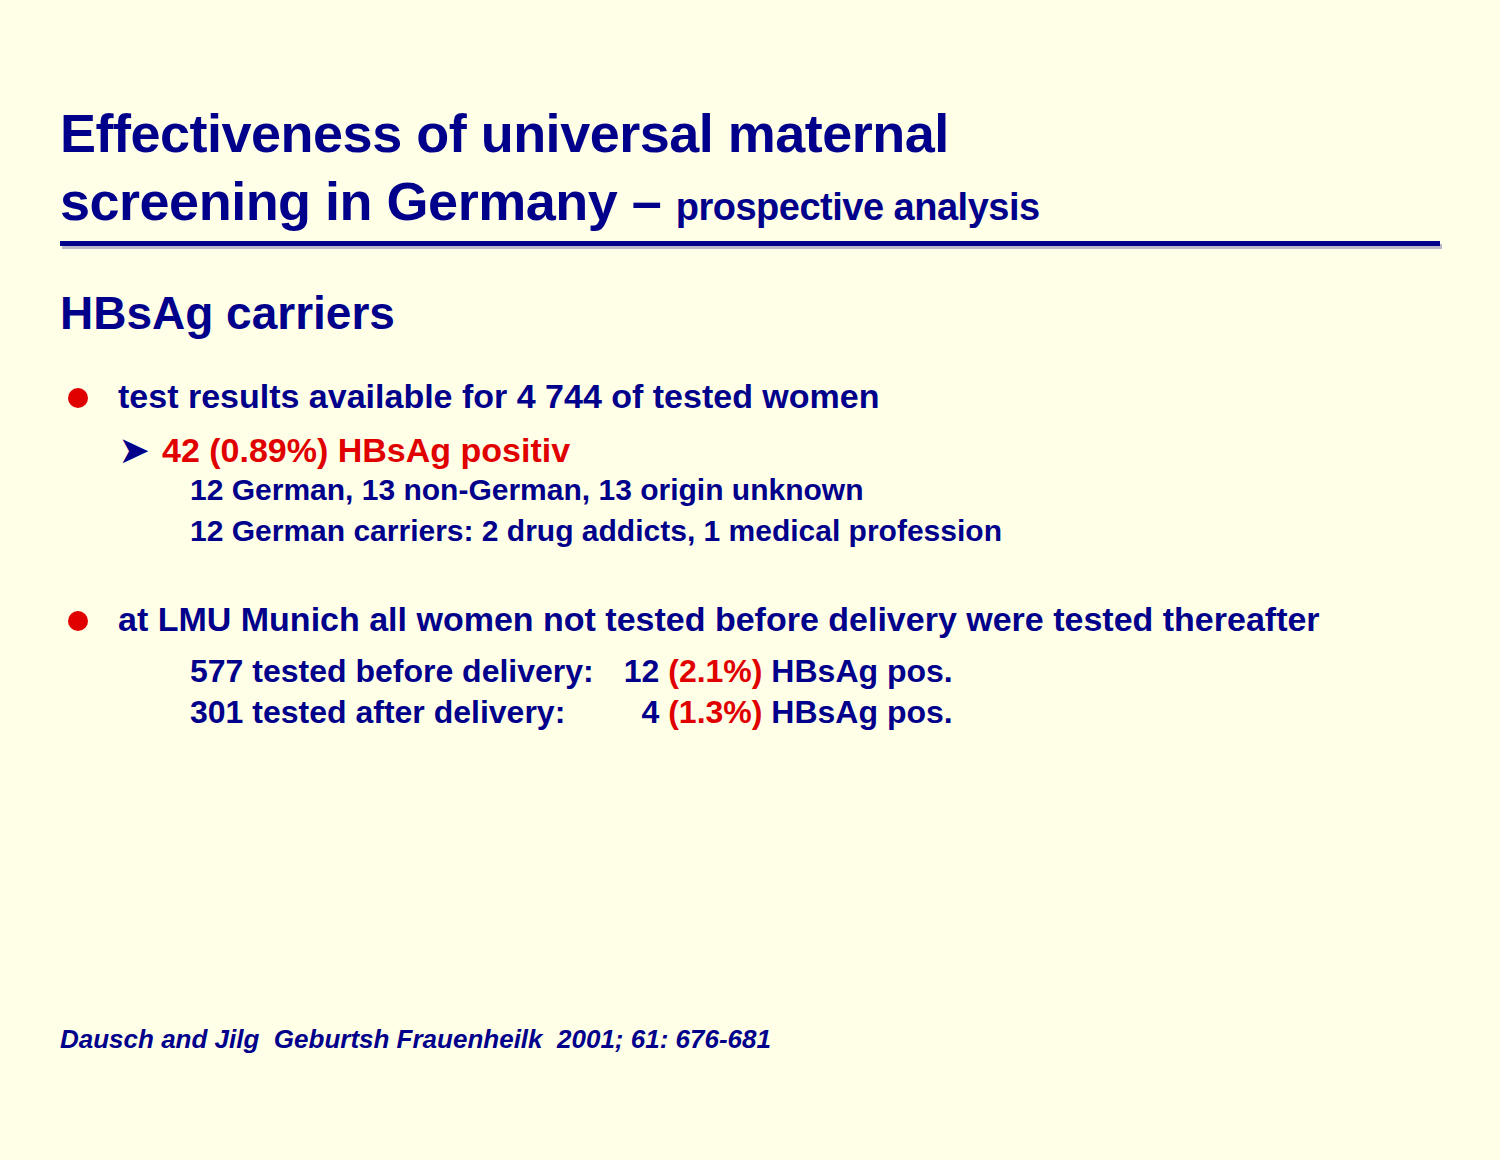Effectiveness of universal maternal
screening in Germany – prospective analysis
HBsAg carriers
test results available for 4 744 of tested women
➤42 (0.89%) HBsAg positiv
12 German, 13 non-German, 13 origin unknown
12 German carriers: 2 drug addicts, 1 medical profession
at LMU Munich all women not tested before delivery were tested thereafter
| 577 tested before delivery: | 12 (2.1%) HBsAg pos. |
| 301 tested after delivery: | 4 (1.3%) HBsAg pos. |
Dausch and Jilg Geburtsh Frauenheilk 2001; 61: 676-681